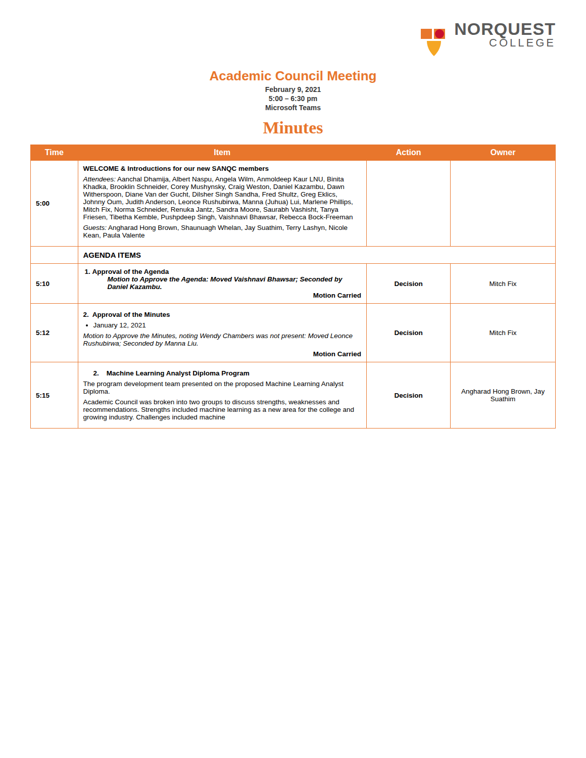NORQUEST
COLLEGE
Academic Council Meeting
February 9, 2021
5:00 – 6:30 pm
Microsoft Teams
Minutes
| Time | Item | Action | Owner |
| --- | --- | --- | --- |
| 5:00 | WELCOME & Introductions for our new SANQC members Attendees: Aanchal Dhamija, Albert Naspu, Angela Wilm, Anmoldeep Kaur LNU, Binita Khadka, Brooklin Schneider, Corey Mushynsky, Craig Weston, Daniel Kazambu, Dawn Witherspoon, Diane Van der Gucht, Dilsher Singh Sandha, Fred Shultz, Greg Eklics, Johnny Oum, Judith Anderson, Leonce Rushubirwa, Manna (Juhua) Lui, Marlene Phillips, Mitch Fix, Norma Schneider, Renuka Jantz, Sandra Moore, Saurabh Vashisht, Tanya Friesen, Tibetha Kemble, Pushpdeep Singh, Vaishnavi Bhawsar, Rebecca Bock-Freeman Guests: Angharad Hong Brown, Shaunuagh Whelan, Jay Suathim, Terry Lashyn, Nicole Kean, Paula Valente | | |
| | AGENDA ITEMS |
| 5:10 | Approval of the Agenda Motion to Approve the Agenda: Moved Vaishnavi Bhawsar; Seconded by Daniel Kazambu. Motion Carried | Decision | Mitch Fix |
| 5:12 | 2. Approval of the Minutes January 12, 2021 Motion to Approve the Minutes, noting Wendy Chambers was not present: Moved Leonce Rushubirwa; Seconded by Manna Liu. Motion Carried | Decision | Mitch Fix |
| 5:15 | 2. Machine Learning Analyst Diploma Program The program development team presented on the proposed Machine Learning Analyst Diploma. Academic Council was broken into two groups to discuss strengths, weaknesses and recommendations. Strengths included machine learning as a new area for the college and growing industry. Challenges included machine | Decision | Angharad Hong Brown, Jay Suathim |